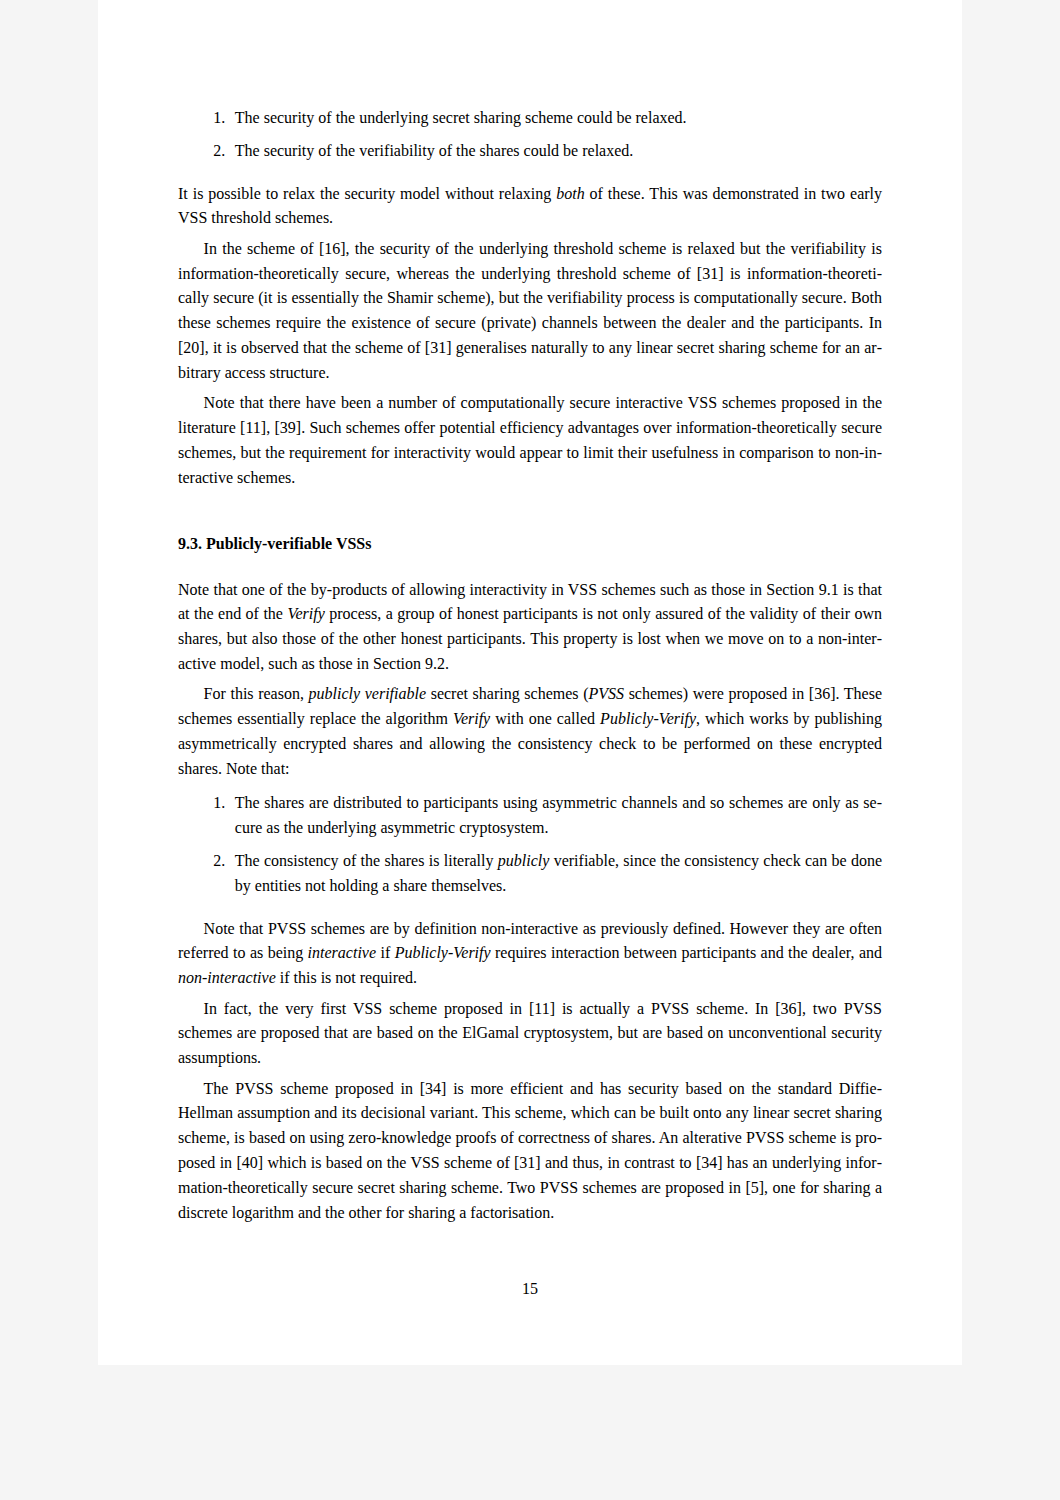The security of the underlying secret sharing scheme could be relaxed.
The security of the verifiability of the shares could be relaxed.
It is possible to relax the security model without relaxing both of these. This was demonstrated in two early VSS threshold schemes.
In the scheme of [16], the security of the underlying threshold scheme is relaxed but the verifiability is information-theoretically secure, whereas the underlying threshold scheme of [31] is information-theoretically secure (it is essentially the Shamir scheme), but the verifiability process is computationally secure. Both these schemes require the existence of secure (private) channels between the dealer and the participants. In [20], it is observed that the scheme of [31] generalises naturally to any linear secret sharing scheme for an arbitrary access structure.
Note that there have been a number of computationally secure interactive VSS schemes proposed in the literature [11], [39]. Such schemes offer potential efficiency advantages over information-theoretically secure schemes, but the requirement for interactivity would appear to limit their usefulness in comparison to non-interactive schemes.
9.3. Publicly-verifiable VSSs
Note that one of the by-products of allowing interactivity in VSS schemes such as those in Section 9.1 is that at the end of the Verify process, a group of honest participants is not only assured of the validity of their own shares, but also those of the other honest participants. This property is lost when we move on to a non-interactive model, such as those in Section 9.2.
For this reason, publicly verifiable secret sharing schemes (PVSS schemes) were proposed in [36]. These schemes essentially replace the algorithm Verify with one called Publicly-Verify, which works by publishing asymmetrically encrypted shares and allowing the consistency check to be performed on these encrypted shares. Note that:
The shares are distributed to participants using asymmetric channels and so schemes are only as secure as the underlying asymmetric cryptosystem.
The consistency of the shares is literally publicly verifiable, since the consistency check can be done by entities not holding a share themselves.
Note that PVSS schemes are by definition non-interactive as previously defined. However they are often referred to as being interactive if Publicly-Verify requires interaction between participants and the dealer, and non-interactive if this is not required.
In fact, the very first VSS scheme proposed in [11] is actually a PVSS scheme. In [36], two PVSS schemes are proposed that are based on the ElGamal cryptosystem, but are based on unconventional security assumptions.
The PVSS scheme proposed in [34] is more efficient and has security based on the standard Diffie-Hellman assumption and its decisional variant. This scheme, which can be built onto any linear secret sharing scheme, is based on using zero-knowledge proofs of correctness of shares. An alterative PVSS scheme is proposed in [40] which is based on the VSS scheme of [31] and thus, in contrast to [34] has an underlying information-theoretically secure secret sharing scheme. Two PVSS schemes are proposed in [5], one for sharing a discrete logarithm and the other for sharing a factorisation.
15